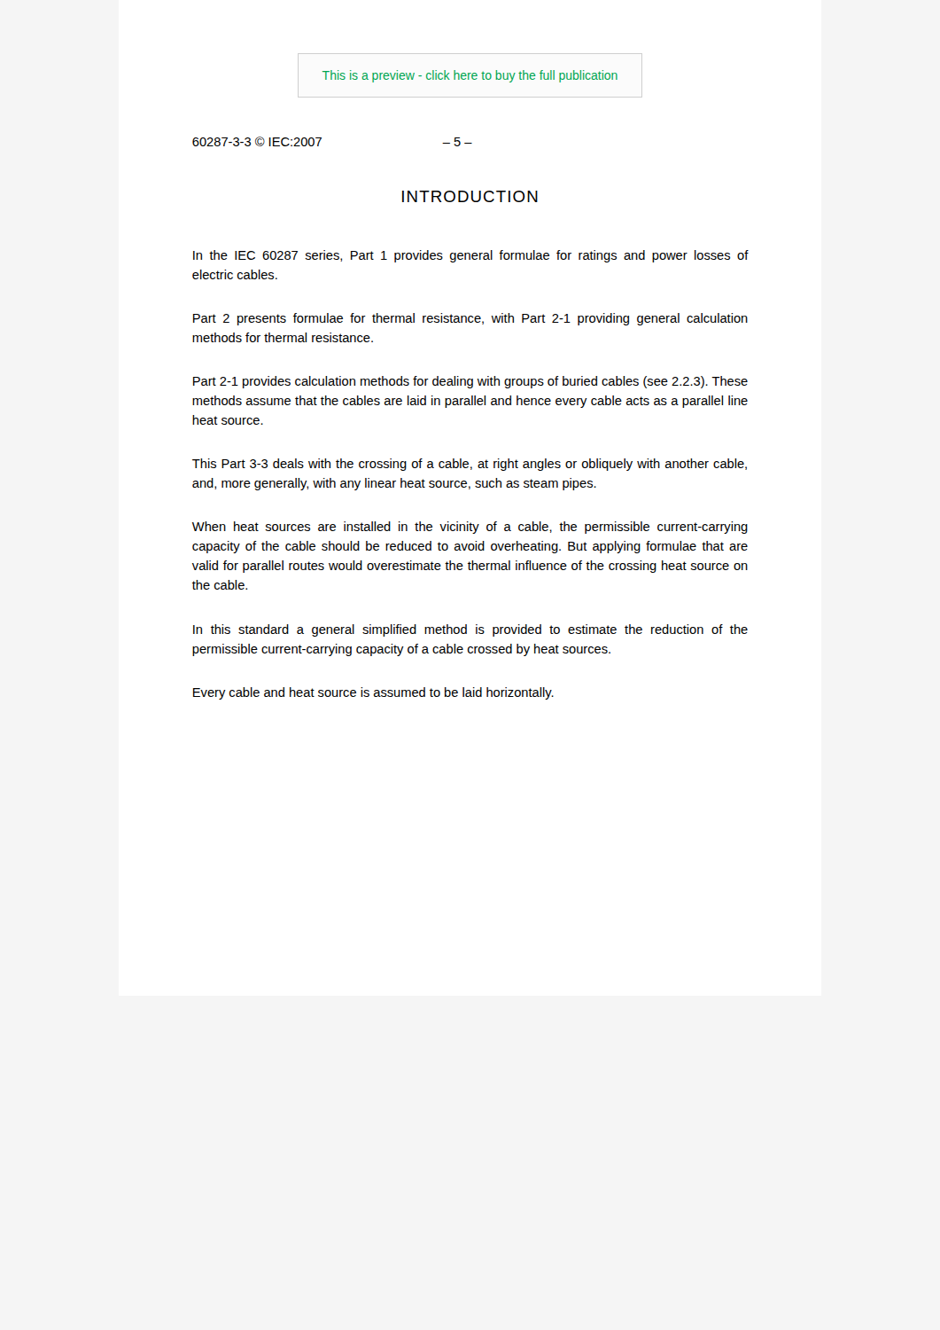This is a preview - click here to buy the full publication
60287-3-3 © IEC:2007 – 5 –
INTRODUCTION
In the IEC 60287 series, Part 1 provides general formulae for ratings and power losses of electric cables.
Part 2 presents formulae for thermal resistance, with Part 2-1 providing general calculation methods for thermal resistance.
Part 2-1 provides calculation methods for dealing with groups of buried cables (see 2.2.3). These methods assume that the cables are laid in parallel and hence every cable acts as a parallel line heat source.
This Part 3-3 deals with the crossing of a cable, at right angles or obliquely with another cable, and, more generally, with any linear heat source, such as steam pipes.
When heat sources are installed in the vicinity of a cable, the permissible current-carrying capacity of the cable should be reduced to avoid overheating. But applying formulae that are valid for parallel routes would overestimate the thermal influence of the crossing heat source on the cable.
In this standard a general simplified method is provided to estimate the reduction of the permissible current-carrying capacity of a cable crossed by heat sources.
Every cable and heat source is assumed to be laid horizontally.